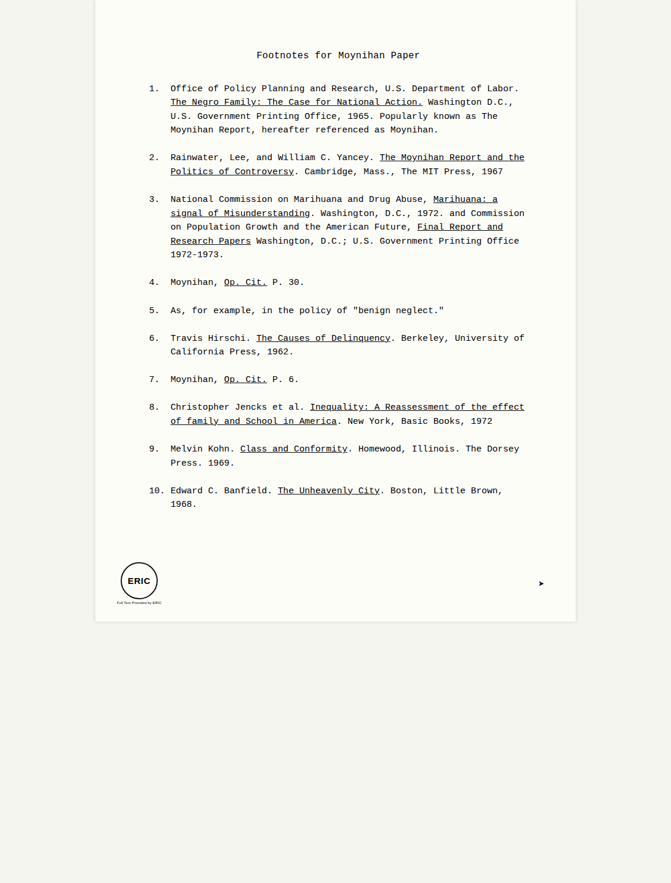Footnotes for Moynihan Paper
1. Office of Policy Planning and Research, U.S. Department of Labor. The Negro Family: The Case for National Action. Washington D.C., U.S. Government Printing Office, 1965. Popularly known as The Moynihan Report, hereafter referenced as Moynihan.
2. Rainwater, Lee, and William C. Yancey. The Moynihan Report and the Politics of Controversy. Cambridge, Mass., The MIT Press, 1967
3. National Commission on Marihuana and Drug Abuse, Marihuana: a signal of Misunderstanding. Washington, D.C., 1972. and Commission on Population Growth and the American Future, Final Report and Research Papers Washington, D.C.; U.S. Government Printing Office 1972-1973.
4. Moynihan, Op. Cit. P. 30.
5. As, for example, in the policy of "benign neglect."
6. Travis Hirschi. The Causes of Delinquency. Berkeley, University of California Press, 1962.
7. Moynihan, Op. Cit. P. 6.
8. Christopher Jencks et al. Inequality: A Reassessment of the effect of family and School in America. New York, Basic Books, 1972
9. Melvin Kohn. Class and Conformity. Homewood, Illinois. The Dorsey Press. 1969.
10. Edward C. Banfield. The Unheavenly City. Boston, Little Brown, 1968.
ERIC
Full Text Provided by ERIC
➤